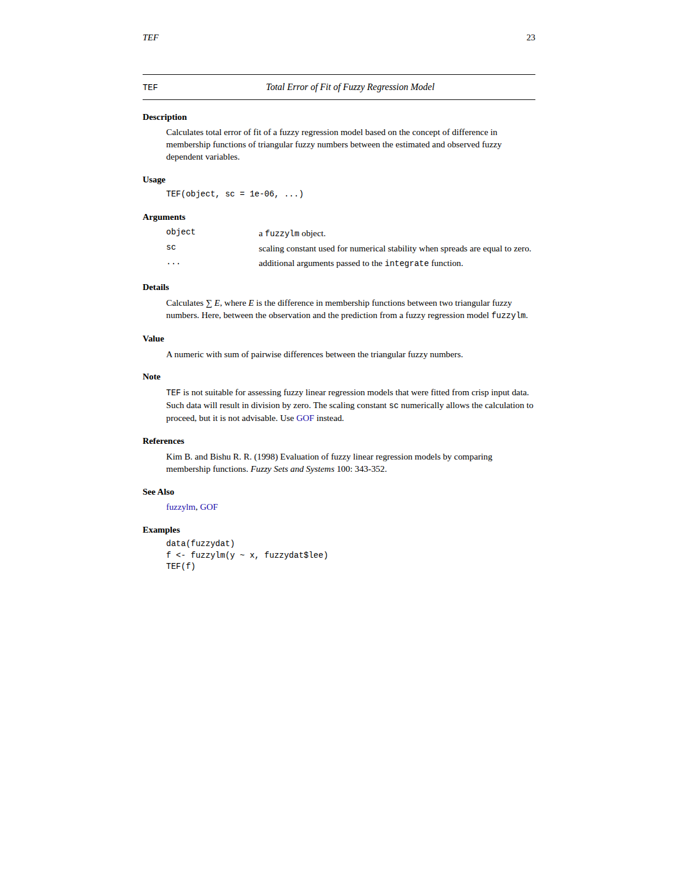TEF
23
TEF
Total Error of Fit of Fuzzy Regression Model
Description
Calculates total error of fit of a fuzzy regression model based on the concept of difference in membership functions of triangular fuzzy numbers between the estimated and observed fuzzy dependent variables.
Usage
TEF(object, sc = 1e-06, ...)
Arguments
| object | a fuzzylm object. |
| sc | scaling constant used for numerical stability when spreads are equal to zero. |
| ... | additional arguments passed to the integrate function. |
Details
Calculates ∑ E, where E is the difference in membership functions between two triangular fuzzy numbers. Here, between the observation and the prediction from a fuzzy regression model fuzzylm.
Value
A numeric with sum of pairwise differences between the triangular fuzzy numbers.
Note
TEF is not suitable for assessing fuzzy linear regression models that were fitted from crisp input data. Such data will result in division by zero. The scaling constant sc numerically allows the calculation to proceed, but it is not advisable. Use GOF instead.
References
Kim B. and Bishu R. R. (1998) Evaluation of fuzzy linear regression models by comparing membership functions. Fuzzy Sets and Systems 100: 343-352.
See Also
fuzzylm, GOF
Examples
data(fuzzydat)
f <- fuzzylm(y ~ x, fuzzydat$lee)
TEF(f)